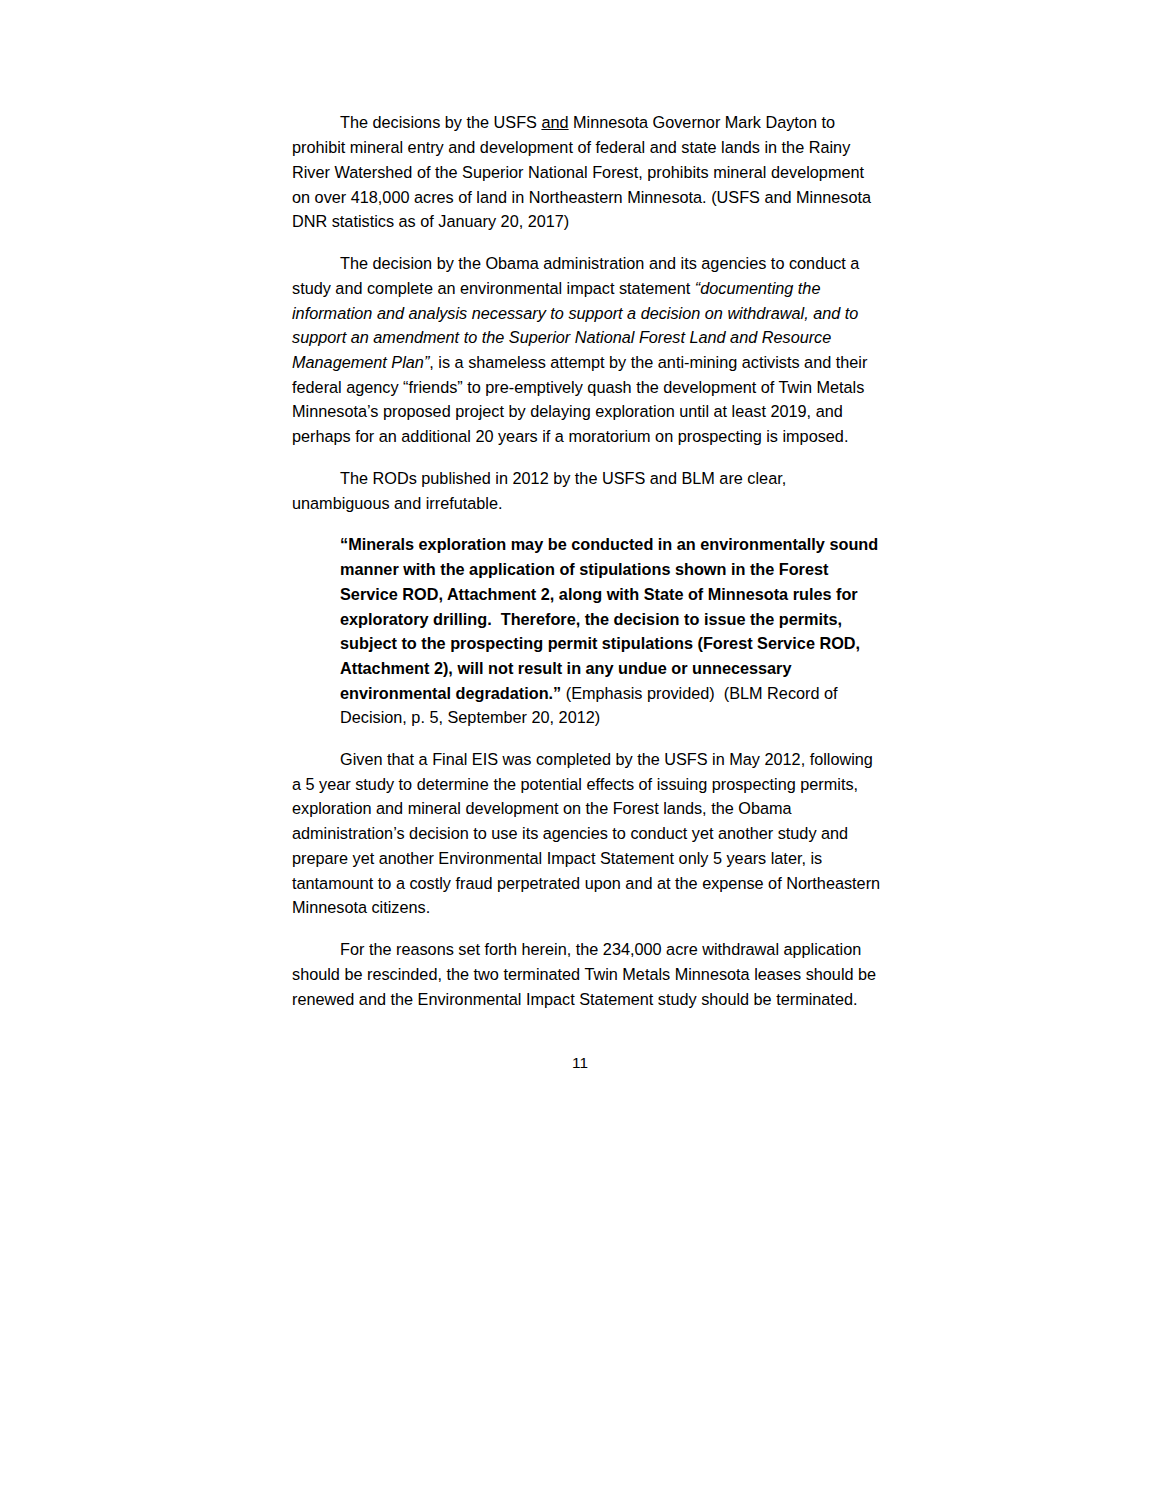The decisions by the USFS and Minnesota Governor Mark Dayton to prohibit mineral entry and development of federal and state lands in the Rainy River Watershed of the Superior National Forest, prohibits mineral development on over 418,000 acres of land in Northeastern Minnesota. (USFS and Minnesota DNR statistics as of January 20, 2017)
The decision by the Obama administration and its agencies to conduct a study and complete an environmental impact statement “documenting the information and analysis necessary to support a decision on withdrawal, and to support an amendment to the Superior National Forest Land and Resource Management Plan”, is a shameless attempt by the anti-mining activists and their federal agency “friends” to pre-emptively quash the development of Twin Metals Minnesota’s proposed project by delaying exploration until at least 2019, and perhaps for an additional 20 years if a moratorium on prospecting is imposed.
The RODs published in 2012 by the USFS and BLM are clear, unambiguous and irrefutable.
“Minerals exploration may be conducted in an environmentally sound manner with the application of stipulations shown in the Forest Service ROD, Attachment 2, along with State of Minnesota rules for exploratory drilling. Therefore, the decision to issue the permits, subject to the prospecting permit stipulations (Forest Service ROD, Attachment 2), will not result in any undue or unnecessary environmental degradation.” (Emphasis provided) (BLM Record of Decision, p. 5, September 20, 2012)
Given that a Final EIS was completed by the USFS in May 2012, following a 5 year study to determine the potential effects of issuing prospecting permits, exploration and mineral development on the Forest lands, the Obama administration’s decision to use its agencies to conduct yet another study and prepare yet another Environmental Impact Statement only 5 years later, is tantamount to a costly fraud perpetrated upon and at the expense of Northeastern Minnesota citizens.
For the reasons set forth herein, the 234,000 acre withdrawal application should be rescinded, the two terminated Twin Metals Minnesota leases should be renewed and the Environmental Impact Statement study should be terminated.
11